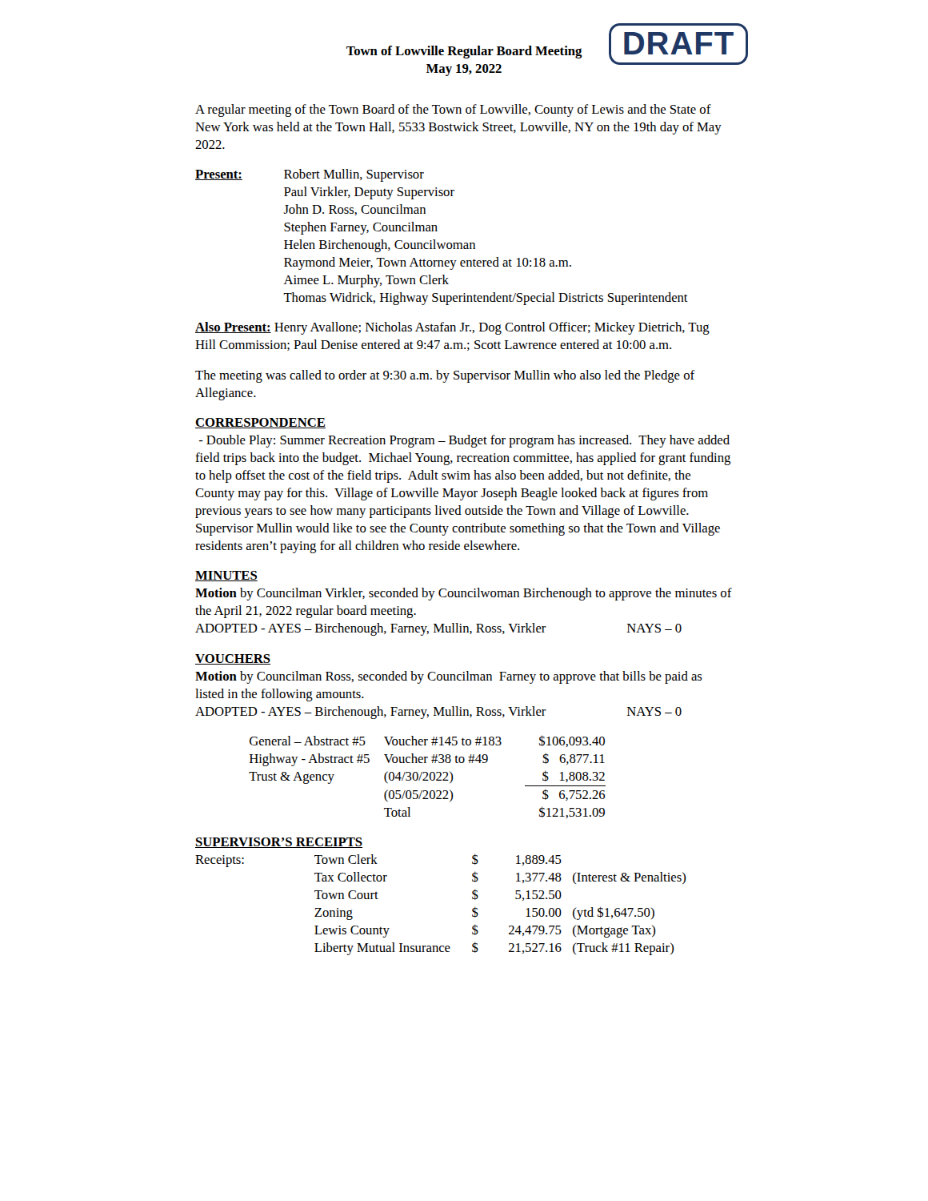DRAFT
Town of Lowville Regular Board Meeting May 19, 2022
A regular meeting of the Town Board of the Town of Lowville, County of Lewis and the State of New York was held at the Town Hall, 5533 Bostwick Street, Lowville, NY on the 19th day of May 2022.
Present:
Robert Mullin, Supervisor
Paul Virkler, Deputy Supervisor
John D. Ross, Councilman
Stephen Farney, Councilman
Helen Birchenough, Councilwoman
Raymond Meier, Town Attorney entered at 10:18 a.m.
Aimee L. Murphy, Town Clerk
Thomas Widrick, Highway Superintendent/Special Districts Superintendent
Also Present: Henry Avallone; Nicholas Astafan Jr., Dog Control Officer; Mickey Dietrich, Tug Hill Commission; Paul Denise entered at 9:47 a.m.; Scott Lawrence entered at 10:00 a.m.
The meeting was called to order at 9:30 a.m. by Supervisor Mullin who also led the Pledge of Allegiance.
CORRESPONDENCE
- Double Play: Summer Recreation Program – Budget for program has increased. They have added field trips back into the budget. Michael Young, recreation committee, has applied for grant funding to help offset the cost of the field trips. Adult swim has also been added, but not definite, the County may pay for this. Village of Lowville Mayor Joseph Beagle looked back at figures from previous years to see how many participants lived outside the Town and Village of Lowville. Supervisor Mullin would like to see the County contribute something so that the Town and Village residents aren’t paying for all children who reside elsewhere.
MINUTES
Motion by Councilman Virkler, seconded by Councilwoman Birchenough to approve the minutes of the April 21, 2022 regular board meeting.
ADOPTED - AYES – Birchenough, Farney, Mullin, Ross, VirklerNAYS – 0
VOUCHERS
Motion by Councilman Ross, seconded by Councilman Farney to approve that bills be paid as listed in the following amounts.
ADOPTED - AYES – Birchenough, Farney, Mullin, Ross, VirklerNAYS – 0
| General – Abstract #5 | Voucher #145 to #183 | $106,093.40 |
| Highway - Abstract #5 | Voucher #38 to #49 | $ 6,877.11 |
| Trust & Agency | (04/30/2022) | $ 1,808.32 |
| | (05/05/2022) | $ 6,752.26 |
| | Total | $121,531.09 |
SUPERVISOR’S RECEIPTS
| Receipts: | Town Clerk | $ | 1,889.45 | |
| | Tax Collector | $ | 1,377.48 | (Interest & Penalties) |
| | Town Court | $ | 5,152.50 | |
| | Zoning | $ | 150.00 | (ytd $1,647.50) |
| | Lewis County | $ | 24,479.75 | (Mortgage Tax) |
| | Liberty Mutual Insurance | $ | 21,527.16 | (Truck #11 Repair) |